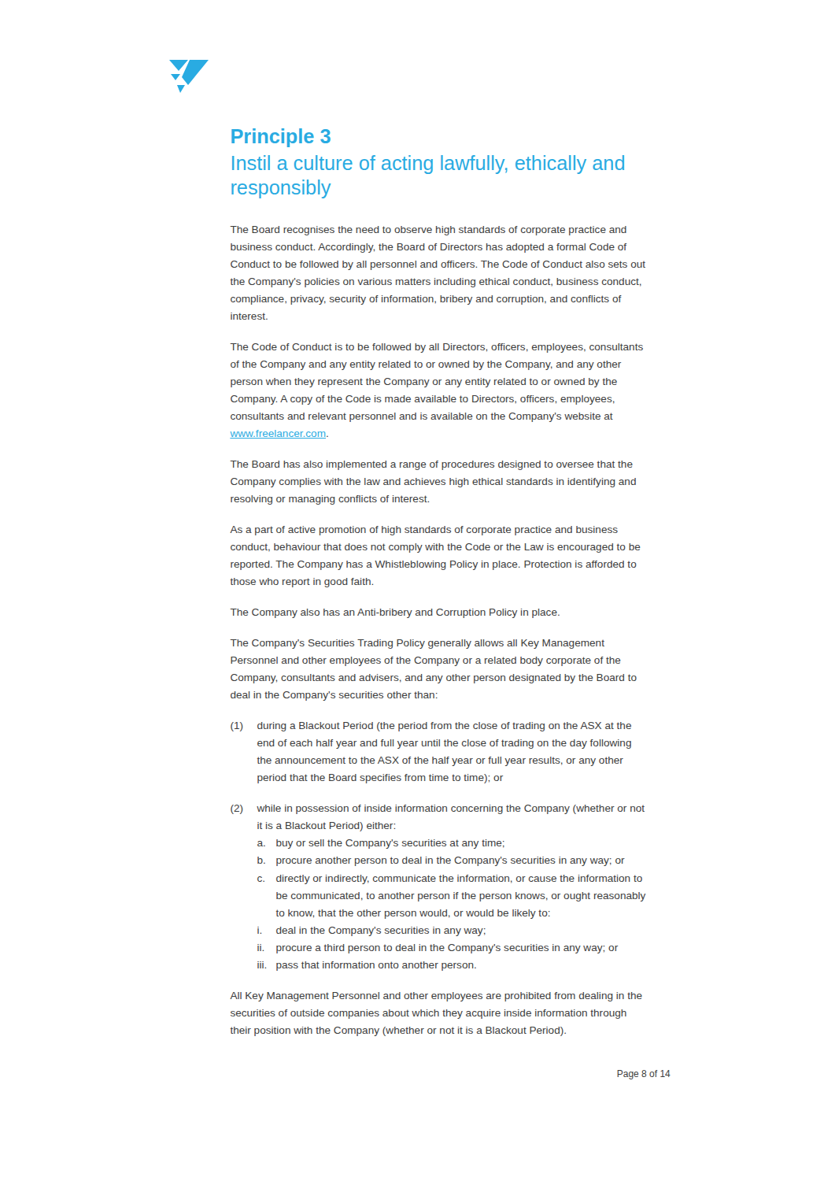Principle 3Instil a culture of acting lawfully, ethically and responsibly
The Board recognises the need to observe high standards of corporate practice and business conduct. Accordingly, the Board of Directors has adopted a formal Code of Conduct to be followed by all personnel and officers. The Code of Conduct also sets out the Company's policies on various matters including ethical conduct, business conduct, compliance, privacy, security of information, bribery and corruption, and conflicts of interest.
The Code of Conduct is to be followed by all Directors, officers, employees, consultants of the Company and any entity related to or owned by the Company, and any other person when they represent the Company or any entity related to or owned by the Company. A copy of the Code is made available to Directors, officers, employees, consultants and relevant personnel and is available on the Company's website at www.freelancer.com.
The Board has also implemented a range of procedures designed to oversee that the Company complies with the law and achieves high ethical standards in identifying and resolving or managing conflicts of interest.
As a part of active promotion of high standards of corporate practice and business conduct, behaviour that does not comply with the Code or the Law is encouraged to be reported. The Company has a Whistleblowing Policy in place. Protection is afforded to those who report in good faith.
The Company also has an Anti-bribery and Corruption Policy in place.
The Company's Securities Trading Policy generally allows all Key Management Personnel and other employees of the Company or a related body corporate of the Company, consultants and advisers, and any other person designated by the Board to deal in the Company's securities other than:
during a Blackout Period (the period from the close of trading on the ASX at the end of each half year and full year until the close of trading on the day following the announcement to the ASX of the half year or full year results, or any other period that the Board specifies from time to time); or
while in possession of inside information concerning the Company (whether or not it is a Blackout Period) either:
buy or sell the Company's securities at any time;
procure another person to deal in the Company's securities in any way; or
directly or indirectly, communicate the information, or cause the information to be communicated, to another person if the person knows, or ought reasonably to know, that the other person would, or would be likely to:
deal in the Company's securities in any way;
procure a third person to deal in the Company's securities in any way; or
pass that information onto another person.
All Key Management Personnel and other employees are prohibited from dealing in the securities of outside companies about which they acquire inside information through their position with the Company (whether or not it is a Blackout Period).
Page 8 of 14